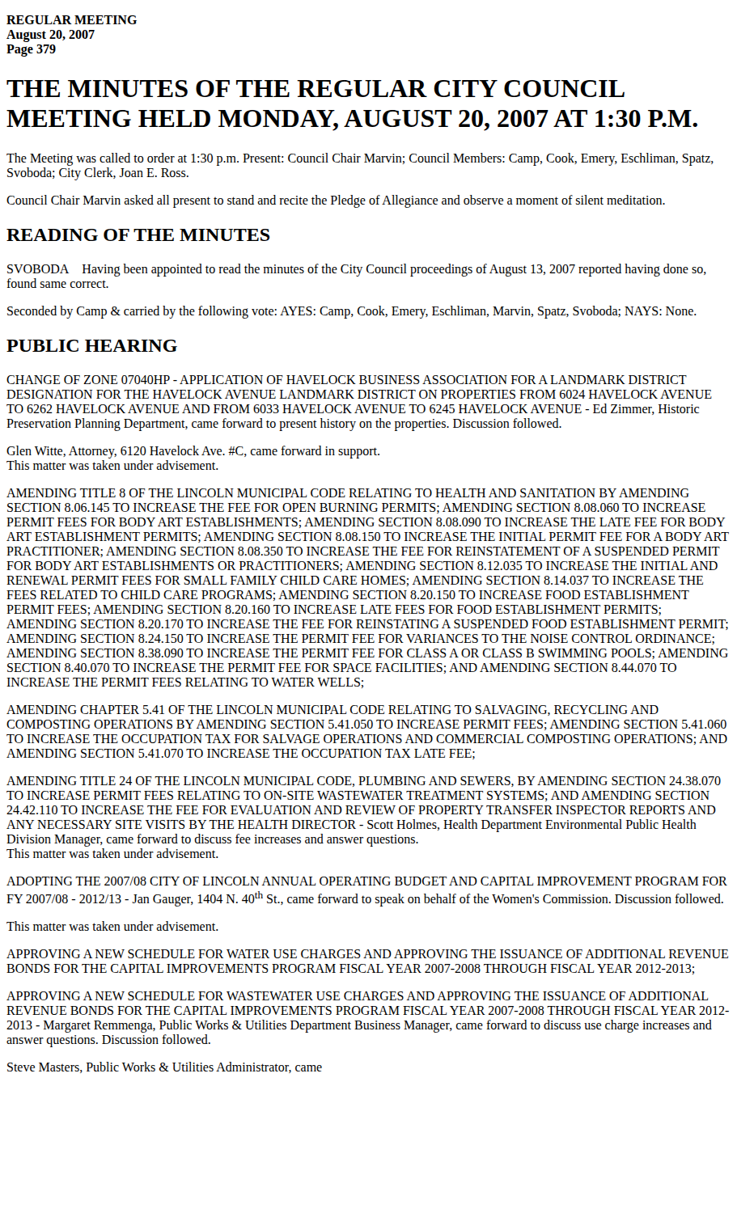REGULAR MEETING
August 20, 2007
Page 379
THE MINUTES OF THE REGULAR CITY COUNCIL MEETING HELD MONDAY, AUGUST 20, 2007 AT 1:30 P.M.
The Meeting was called to order at 1:30 p.m. Present: Council Chair Marvin; Council Members: Camp, Cook, Emery, Eschliman, Spatz, Svoboda; City Clerk, Joan E. Ross.
Council Chair Marvin asked all present to stand and recite the Pledge of Allegiance and observe a moment of silent meditation.
READING OF THE MINUTES
SVOBODA Having been appointed to read the minutes of the City Council proceedings of August 13, 2007 reported having done so, found same correct.
Seconded by Camp & carried by the following vote: AYES: Camp, Cook, Emery, Eschliman, Marvin, Spatz, Svoboda; NAYS: None.
PUBLIC HEARING
CHANGE OF ZONE 07040HP - APPLICATION OF HAVELOCK BUSINESS ASSOCIATION FOR A LANDMARK DISTRICT DESIGNATION FOR THE HAVELOCK AVENUE LANDMARK DISTRICT ON PROPERTIES FROM 6024 HAVELOCK AVENUE TO 6262 HAVELOCK AVENUE AND FROM 6033 HAVELOCK AVENUE TO 6245 HAVELOCK AVENUE - Ed Zimmer, Historic Preservation Planning Department, came forward to present history on the properties. Discussion followed.
Glen Witte, Attorney, 6120 Havelock Ave. #C, came forward in support.
This matter was taken under advisement.
AMENDING TITLE 8 OF THE LINCOLN MUNICIPAL CODE RELATING TO HEALTH AND SANITATION BY AMENDING SECTION 8.06.145 TO INCREASE THE FEE FOR OPEN BURNING PERMITS; AMENDING SECTION 8.08.060 TO INCREASE PERMIT FEES FOR BODY ART ESTABLISHMENTS; AMENDING SECTION 8.08.090 TO INCREASE THE LATE FEE FOR BODY ART ESTABLISHMENT PERMITS; AMENDING SECTION 8.08.150 TO INCREASE THE INITIAL PERMIT FEE FOR A BODY ART PRACTITIONER; AMENDING SECTION 8.08.350 TO INCREASE THE FEE FOR REINSTATEMENT OF A SUSPENDED PERMIT FOR BODY ART ESTABLISHMENTS OR PRACTITIONERS; AMENDING SECTION 8.12.035 TO INCREASE THE INITIAL AND RENEWAL PERMIT FEES FOR SMALL FAMILY CHILD CARE HOMES; AMENDING SECTION 8.14.037 TO INCREASE THE FEES RELATED TO CHILD CARE PROGRAMS; AMENDING SECTION 8.20.150 TO INCREASE FOOD ESTABLISHMENT PERMIT FEES; AMENDING SECTION 8.20.160 TO INCREASE LATE FEES FOR FOOD ESTABLISHMENT PERMITS; AMENDING SECTION 8.20.170 TO INCREASE THE FEE FOR REINSTATING A SUSPENDED FOOD ESTABLISHMENT PERMIT; AMENDING SECTION 8.24.150 TO INCREASE THE PERMIT FEE FOR VARIANCES TO THE NOISE CONTROL ORDINANCE; AMENDING SECTION 8.38.090 TO INCREASE THE PERMIT FEE FOR CLASS A OR CLASS B SWIMMING POOLS; AMENDING SECTION 8.40.070 TO INCREASE THE PERMIT FEE FOR SPACE FACILITIES; AND AMENDING SECTION 8.44.070 TO INCREASE THE PERMIT FEES RELATING TO WATER WELLS;
AMENDING CHAPTER 5.41 OF THE LINCOLN MUNICIPAL CODE RELATING TO SALVAGING, RECYCLING AND COMPOSTING OPERATIONS BY AMENDING SECTION 5.41.050 TO INCREASE PERMIT FEES; AMENDING SECTION 5.41.060 TO INCREASE THE OCCUPATION TAX FOR SALVAGE OPERATIONS AND COMMERCIAL COMPOSTING OPERATIONS; AND AMENDING SECTION 5.41.070 TO INCREASE THE OCCUPATION TAX LATE FEE;
AMENDING TITLE 24 OF THE LINCOLN MUNICIPAL CODE, PLUMBING AND SEWERS, BY AMENDING SECTION 24.38.070 TO INCREASE PERMIT FEES RELATING TO ON-SITE WASTEWATER TREATMENT SYSTEMS; AND AMENDING SECTION 24.42.110 TO INCREASE THE FEE FOR EVALUATION AND REVIEW OF PROPERTY TRANSFER INSPECTOR REPORTS AND ANY NECESSARY SITE VISITS BY THE HEALTH DIRECTOR - Scott Holmes, Health Department Environmental Public Health Division Manager, came forward to discuss fee increases and answer questions.
This matter was taken under advisement.
ADOPTING THE 2007/08 CITY OF LINCOLN ANNUAL OPERATING BUDGET AND CAPITAL IMPROVEMENT PROGRAM FOR FY 2007/08 - 2012/13 - Jan Gauger, 1404 N. 40th St., came forward to speak on behalf of the Women's Commission. Discussion followed.
This matter was taken under advisement.
APPROVING A NEW SCHEDULE FOR WATER USE CHARGES AND APPROVING THE ISSUANCE OF ADDITIONAL REVENUE BONDS FOR THE CAPITAL IMPROVEMENTS PROGRAM FISCAL YEAR 2007-2008 THROUGH FISCAL YEAR 2012-2013;
APPROVING A NEW SCHEDULE FOR WASTEWATER USE CHARGES AND APPROVING THE ISSUANCE OF ADDITIONAL REVENUE BONDS FOR THE CAPITAL IMPROVEMENTS PROGRAM FISCAL YEAR 2007-2008 THROUGH FISCAL YEAR 2012-2013 - Margaret Remmenga, Public Works & Utilities Department Business Manager, came forward to discuss use charge increases and answer questions. Discussion followed.
Steve Masters, Public Works & Utilities Administrator, came